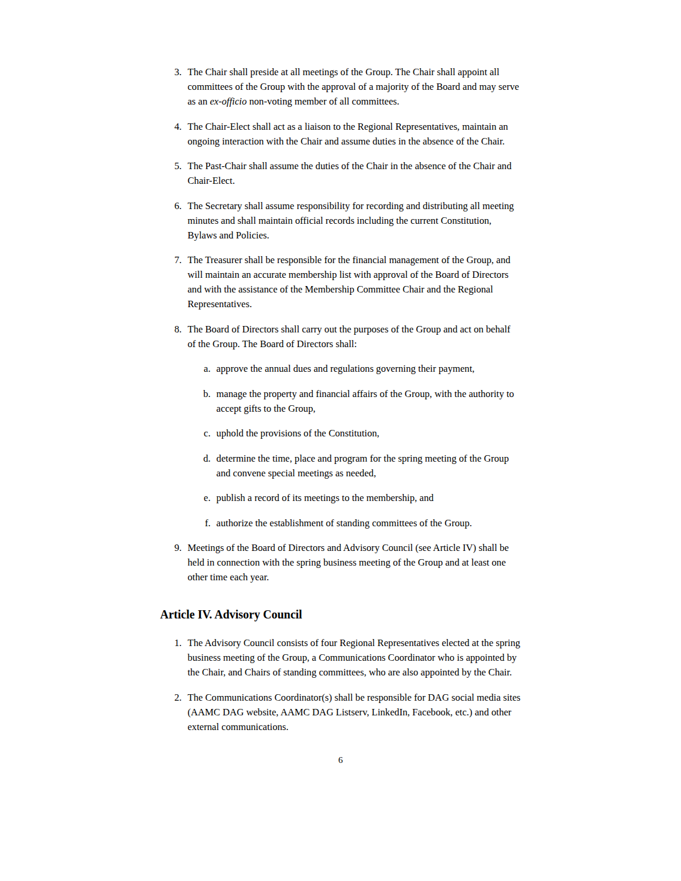The Chair shall preside at all meetings of the Group. The Chair shall appoint all committees of the Group with the approval of a majority of the Board and may serve as an ex-officio non-voting member of all committees.
The Chair-Elect shall act as a liaison to the Regional Representatives, maintain an ongoing interaction with the Chair and assume duties in the absence of the Chair.
The Past-Chair shall assume the duties of the Chair in the absence of the Chair and Chair-Elect.
The Secretary shall assume responsibility for recording and distributing all meeting minutes and shall maintain official records including the current Constitution, Bylaws and Policies.
The Treasurer shall be responsible for the financial management of the Group, and will maintain an accurate membership list with approval of the Board of Directors and with the assistance of the Membership Committee Chair and the Regional Representatives.
The Board of Directors shall carry out the purposes of the Group and act on behalf of the Group. The Board of Directors shall:
approve the annual dues and regulations governing their payment,
manage the property and financial affairs of the Group, with the authority to accept gifts to the Group,
uphold the provisions of the Constitution,
determine the time, place and program for the spring meeting of the Group and convene special meetings as needed,
publish a record of its meetings to the membership, and
authorize the establishment of standing committees of the Group.
Meetings of the Board of Directors and Advisory Council (see Article IV) shall be held in connection with the spring business meeting of the Group and at least one other time each year.
Article IV. Advisory Council
The Advisory Council consists of four Regional Representatives elected at the spring business meeting of the Group, a Communications Coordinator who is appointed by the Chair, and Chairs of standing committees, who are also appointed by the Chair.
The Communications Coordinator(s) shall be responsible for DAG social media sites (AAMC DAG website, AAMC DAG Listserv, LinkedIn, Facebook, etc.) and other external communications.
6